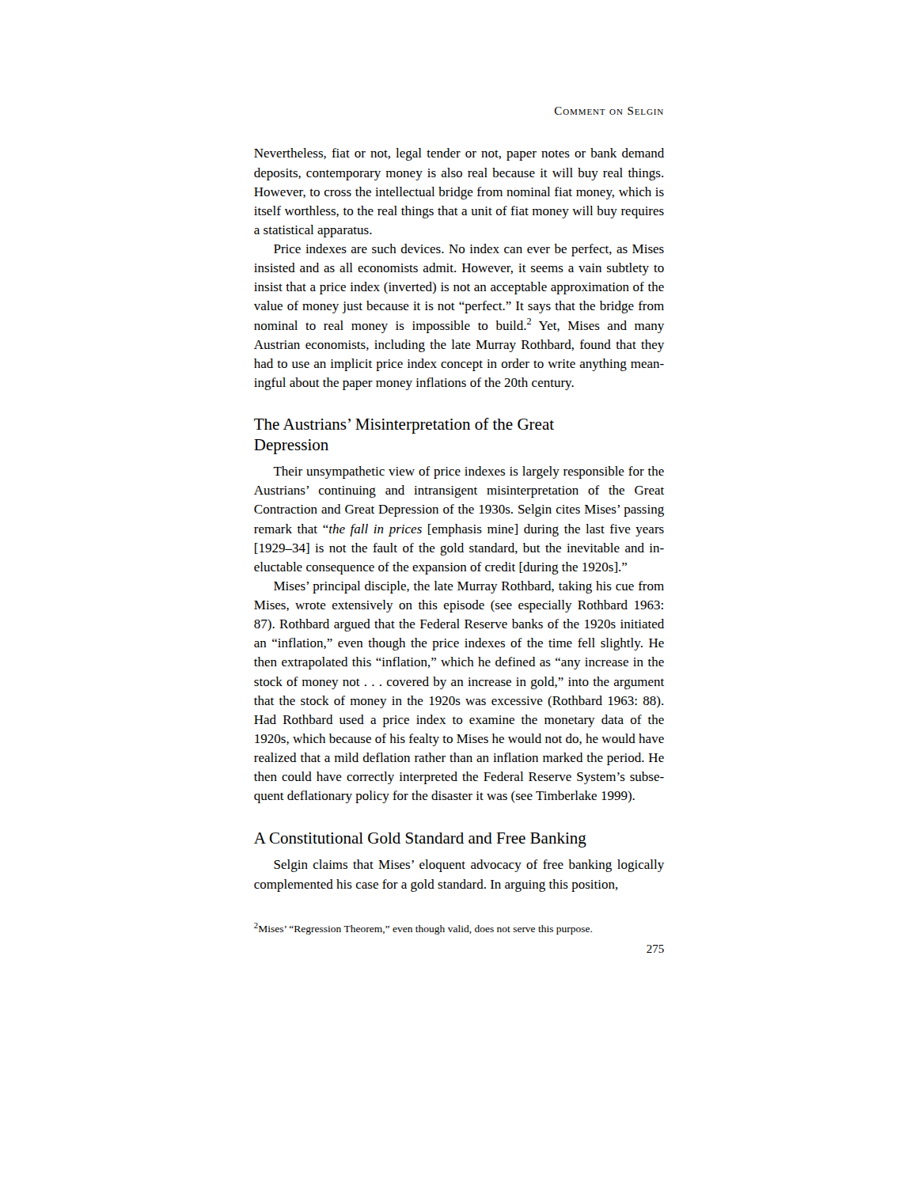Comment on Selgin
Nevertheless, fiat or not, legal tender or not, paper notes or bank demand deposits, contemporary money is also real because it will buy real things. However, to cross the intellectual bridge from nominal fiat money, which is itself worthless, to the real things that a unit of fiat money will buy requires a statistical apparatus.
Price indexes are such devices. No index can ever be perfect, as Mises insisted and as all economists admit. However, it seems a vain subtlety to insist that a price index (inverted) is not an acceptable approximation of the value of money just because it is not “perfect.” It says that the bridge from nominal to real money is impossible to build.2 Yet, Mises and many Austrian economists, including the late Murray Rothbard, found that they had to use an implicit price index concept in order to write anything meaningful about the paper money inflations of the 20th century.
The Austrians’ Misinterpretation of the Great
Depression
Their unsympathetic view of price indexes is largely responsible for the Austrians’ continuing and intransigent misinterpretation of the Great Contraction and Great Depression of the 1930s. Selgin cites Mises’ passing remark that “the fall in prices [emphasis mine] during the last five years [1929–34] is not the fault of the gold standard, but the inevitable and ineluctable consequence of the expansion of credit [during the 1920s].”
Mises’ principal disciple, the late Murray Rothbard, taking his cue from Mises, wrote extensively on this episode (see especially Rothbard 1963: 87). Rothbard argued that the Federal Reserve banks of the 1920s initiated an “inflation,” even though the price indexes of the time fell slightly. He then extrapolated this “inflation,” which he defined as “any increase in the stock of money not . . . covered by an increase in gold,” into the argument that the stock of money in the 1920s was excessive (Rothbard 1963: 88). Had Rothbard used a price index to examine the monetary data of the 1920s, which because of his fealty to Mises he would not do, he would have realized that a mild deflation rather than an inflation marked the period. He then could have correctly interpreted the Federal Reserve System’s subsequent deflationary policy for the disaster it was (see Timberlake 1999).
A Constitutional Gold Standard and Free Banking
Selgin claims that Mises’ eloquent advocacy of free banking logically complemented his case for a gold standard. In arguing this position,
2Mises’ “Regression Theorem,” even though valid, does not serve this purpose.
275